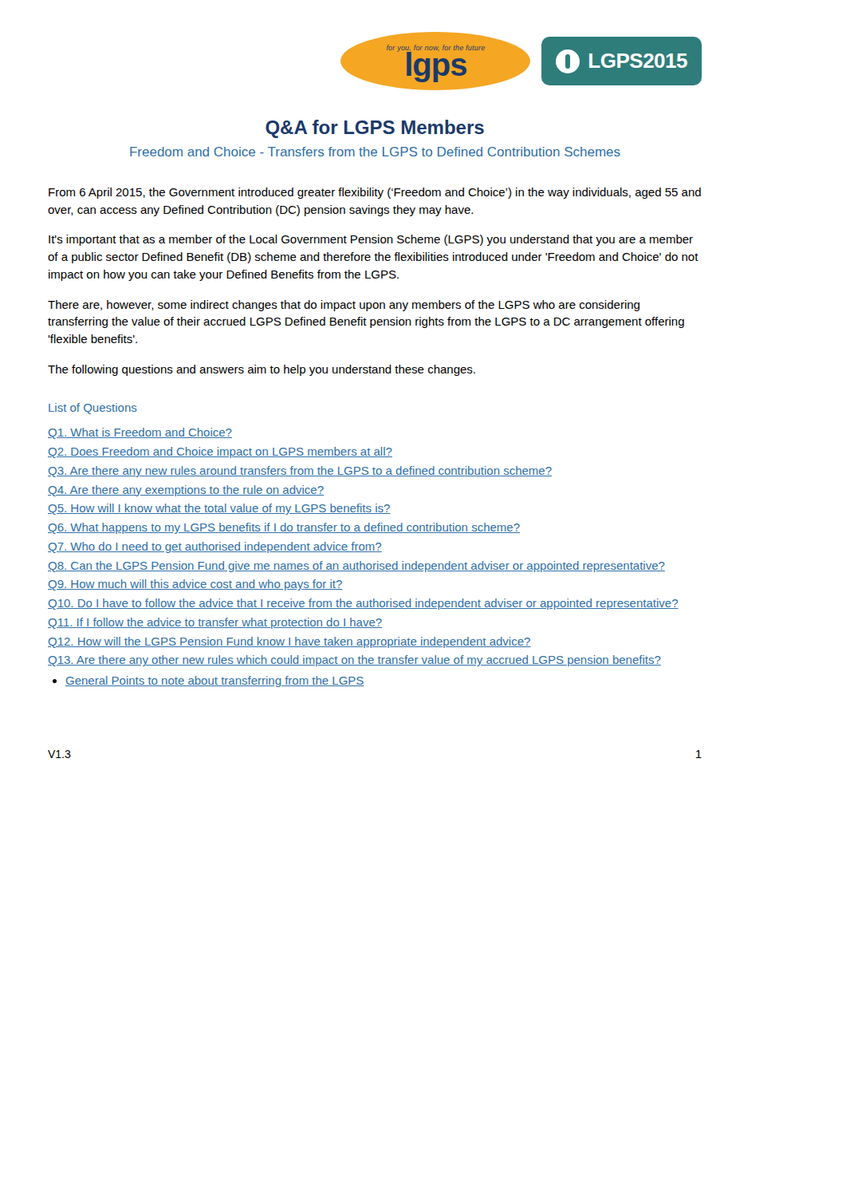for you, for now, for the future
lgps
LGPS2015
Q&A for LGPS Members
Freedom and Choice - Transfers from the LGPS to Defined Contribution Schemes
From 6 April 2015, the Government introduced greater flexibility (‘Freedom and Choice’) in the way individuals, aged 55 and over, can access any Defined Contribution (DC) pension savings they may have.
It's important that as a member of the Local Government Pension Scheme (LGPS) you understand that you are a member of a public sector Defined Benefit (DB) scheme and therefore the flexibilities introduced under 'Freedom and Choice' do not impact on how you can take your Defined Benefits from the LGPS.
There are, however, some indirect changes that do impact upon any members of the LGPS who are considering transferring the value of their accrued LGPS Defined Benefit pension rights from the LGPS to a DC arrangement offering 'flexible benefits'.
The following questions and answers aim to help you understand these changes.
List of Questions
Q1. What is Freedom and Choice?
Q2. Does Freedom and Choice impact on LGPS members at all?
Q3. Are there any new rules around transfers from the LGPS to a defined contribution scheme?
Q4. Are there any exemptions to the rule on advice?
Q5. How will I know what the total value of my LGPS benefits is?
Q6. What happens to my LGPS benefits if I do transfer to a defined contribution scheme?
Q7. Who do I need to get authorised independent advice from?
Q8. Can the LGPS Pension Fund give me names of an authorised independent adviser or appointed representative?
Q9. How much will this advice cost and who pays for it?
Q10. Do I have to follow the advice that I receive from the authorised independent adviser or appointed representative?
Q11. If I follow the advice to transfer what protection do I have?
Q12. How will the LGPS Pension Fund know I have taken appropriate independent advice?
Q13. Are there any other new rules which could impact on the transfer value of my accrued LGPS pension benefits?
General Points to note about transferring from the LGPS
V1.3 1